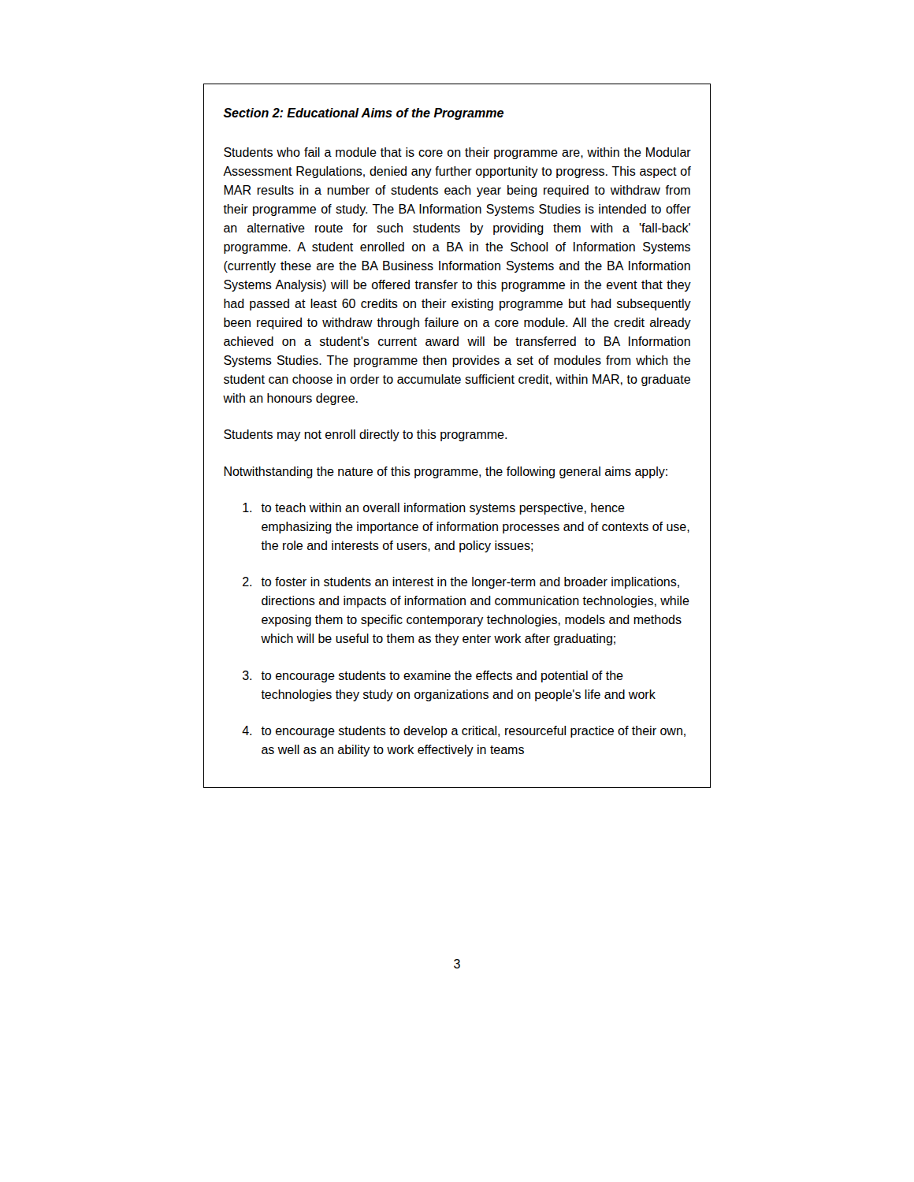Section 2: Educational Aims of the Programme
Students who fail a module that is core on their programme are, within the Modular Assessment Regulations, denied any further opportunity to progress. This aspect of MAR results in a number of students each year being required to withdraw from their programme of study. The BA Information Systems Studies is intended to offer an alternative route for such students by providing them with a 'fall-back' programme. A student enrolled on a BA in the School of Information Systems (currently these are the BA Business Information Systems and the BA Information Systems Analysis) will be offered transfer to this programme in the event that they had passed at least 60 credits on their existing programme but had subsequently been required to withdraw through failure on a core module. All the credit already achieved on a student's current award will be transferred to BA Information Systems Studies. The programme then provides a set of modules from which the student can choose in order to accumulate sufficient credit, within MAR, to graduate with an honours degree.
Students may not enroll directly to this programme.
Notwithstanding the nature of this programme, the following general aims apply:
to teach within an overall information systems perspective, hence emphasizing the importance of information processes and of contexts of use, the role and interests of users, and policy issues;
to foster in students an interest in the longer-term and broader implications, directions and impacts of information and communication technologies, while exposing them to specific contemporary technologies, models and methods which will be useful to them as they enter work after graduating;
to encourage students to examine the effects and potential of the technologies they study on organizations and on people's life and work
to encourage students to develop a critical, resourceful practice of their own, as well as an ability to work effectively in teams
3